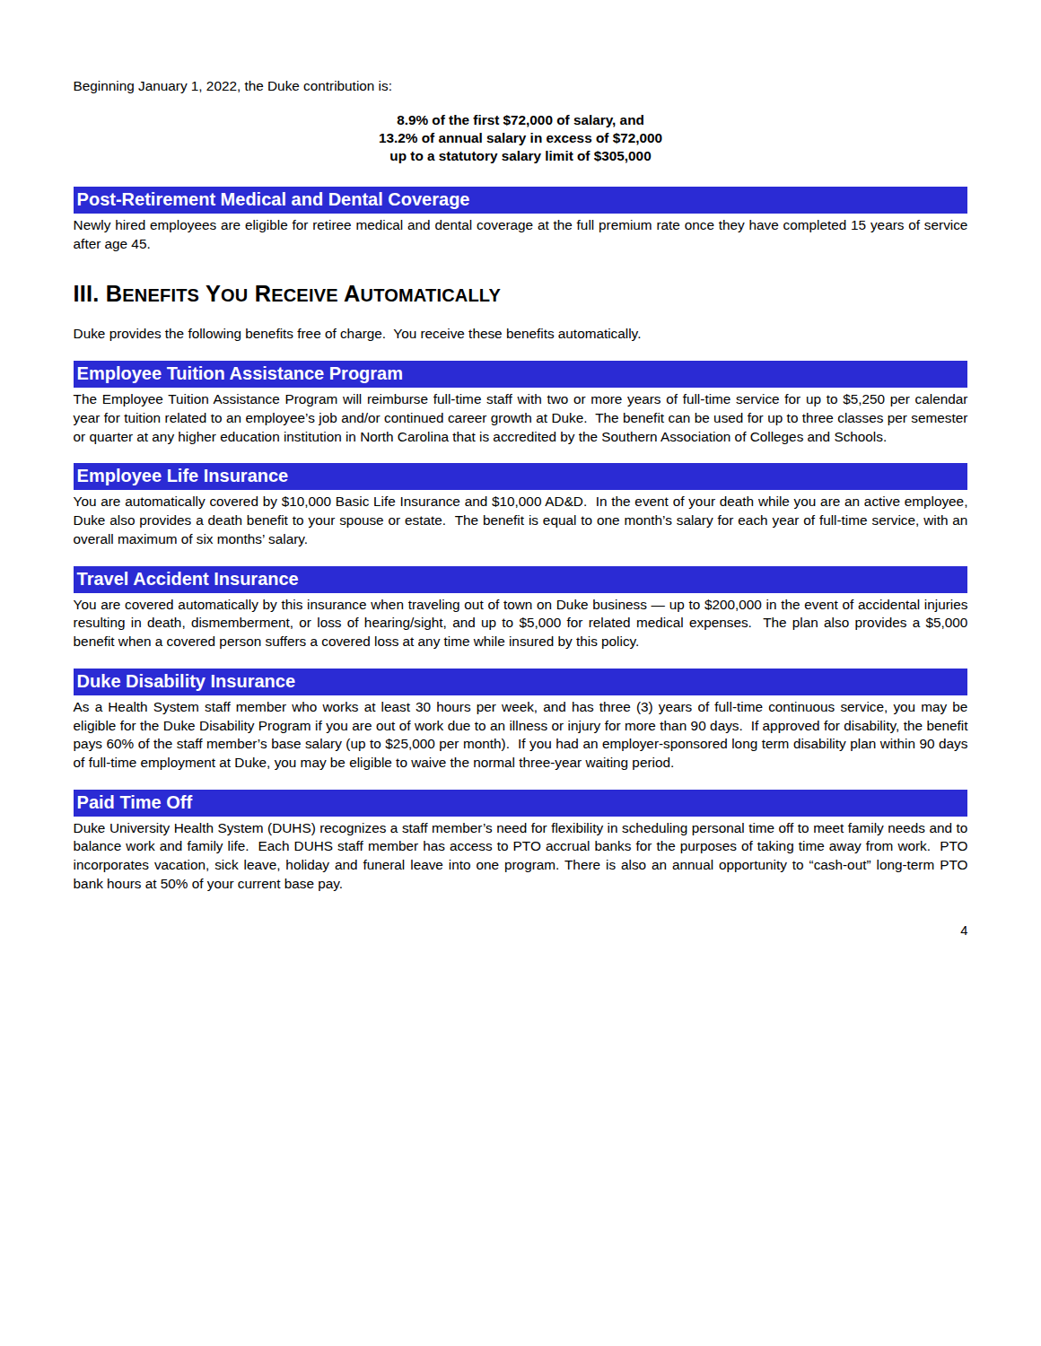Beginning January 1, 2022, the Duke contribution is:
8.9% of the first $72,000 of salary, and
13.2% of annual salary in excess of $72,000
up to a statutory salary limit of $305,000
Post-Retirement Medical and Dental Coverage
Newly hired employees are eligible for retiree medical and dental coverage at the full premium rate once they have completed 15 years of service after age 45.
III. BENEFITS YOU RECEIVE AUTOMATICALLY
Duke provides the following benefits free of charge. You receive these benefits automatically.
Employee Tuition Assistance Program
The Employee Tuition Assistance Program will reimburse full-time staff with two or more years of full-time service for up to $5,250 per calendar year for tuition related to an employee’s job and/or continued career growth at Duke. The benefit can be used for up to three classes per semester or quarter at any higher education institution in North Carolina that is accredited by the Southern Association of Colleges and Schools.
Employee Life Insurance
You are automatically covered by $10,000 Basic Life Insurance and $10,000 AD&D. In the event of your death while you are an active employee, Duke also provides a death benefit to your spouse or estate. The benefit is equal to one month’s salary for each year of full-time service, with an overall maximum of six months’ salary.
Travel Accident Insurance
You are covered automatically by this insurance when traveling out of town on Duke business — up to $200,000 in the event of accidental injuries resulting in death, dismemberment, or loss of hearing/sight, and up to $5,000 for related medical expenses. The plan also provides a $5,000 benefit when a covered person suffers a covered loss at any time while insured by this policy.
Duke Disability Insurance
As a Health System staff member who works at least 30 hours per week, and has three (3) years of full-time continuous service, you may be eligible for the Duke Disability Program if you are out of work due to an illness or injury for more than 90 days. If approved for disability, the benefit pays 60% of the staff member’s base salary (up to $25,000 per month). If you had an employer-sponsored long term disability plan within 90 days of full-time employment at Duke, you may be eligible to waive the normal three-year waiting period.
Paid Time Off
Duke University Health System (DUHS) recognizes a staff member’s need for flexibility in scheduling personal time off to meet family needs and to balance work and family life. Each DUHS staff member has access to PTO accrual banks for the purposes of taking time away from work. PTO incorporates vacation, sick leave, holiday and funeral leave into one program. There is also an annual opportunity to “cash-out” long-term PTO bank hours at 50% of your current base pay.
4